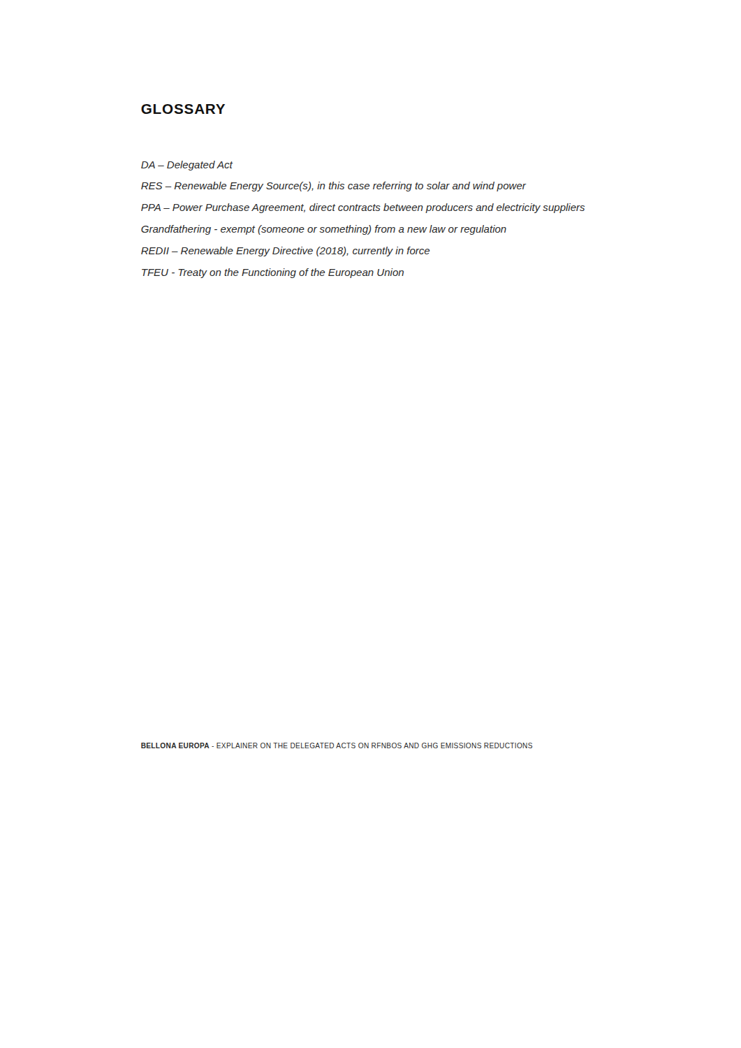GLOSSARY
DA – Delegated Act
RES – Renewable Energy Source(s), in this case referring to solar and wind power
PPA – Power Purchase Agreement, direct contracts between producers and electricity suppliers
Grandfathering - exempt (someone or something) from a new law or regulation
REDII – Renewable Energy Directive (2018), currently in force
TFEU - Treaty on the Functioning of the European Union
BELLONA EUROPA - EXPLAINER ON THE DELEGATED ACTS ON RFNBOS AND GHG EMISSIONS REDUCTIONS